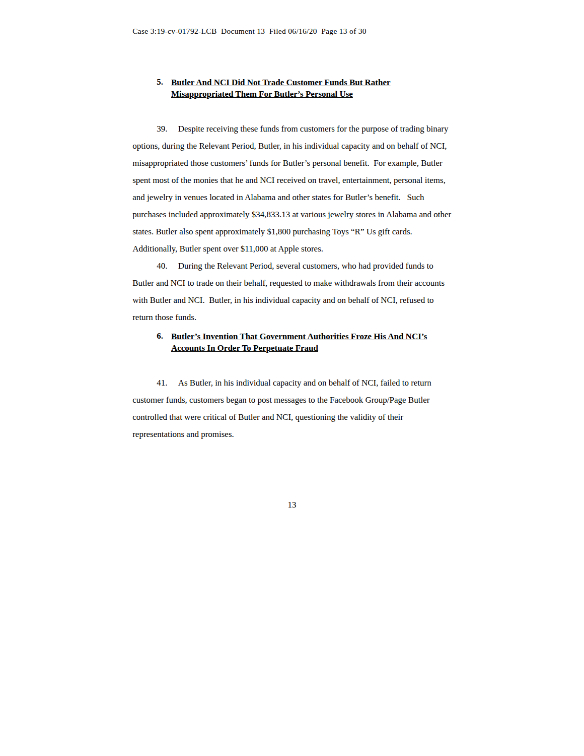Case 3:19-cv-01792-LCB Document 13 Filed 06/16/20 Page 13 of 30
5. Butler And NCI Did Not Trade Customer Funds But Rather
Misappropriated Them For Butler’s Personal Use
39. Despite receiving these funds from customers for the purpose of trading binary options, during the Relevant Period, Butler, in his individual capacity and on behalf of NCI, misappropriated those customers’ funds for Butler’s personal benefit. For example, Butler spent most of the monies that he and NCI received on travel, entertainment, personal items, and jewelry in venues located in Alabama and other states for Butler’s benefit. Such purchases included approximately $34,833.13 at various jewelry stores in Alabama and other states. Butler also spent approximately $1,800 purchasing Toys “R” Us gift cards. Additionally, Butler spent over $11,000 at Apple stores.
40. During the Relevant Period, several customers, who had provided funds to Butler and NCI to trade on their behalf, requested to make withdrawals from their accounts with Butler and NCI. Butler, in his individual capacity and on behalf of NCI, refused to return those funds.
6. Butler’s Invention That Government Authorities Froze His And NCI’s
Accounts In Order To Perpetuate Fraud
41. As Butler, in his individual capacity and on behalf of NCI, failed to return customer funds, customers began to post messages to the Facebook Group/Page Butler controlled that were critical of Butler and NCI, questioning the validity of their representations and promises.
13